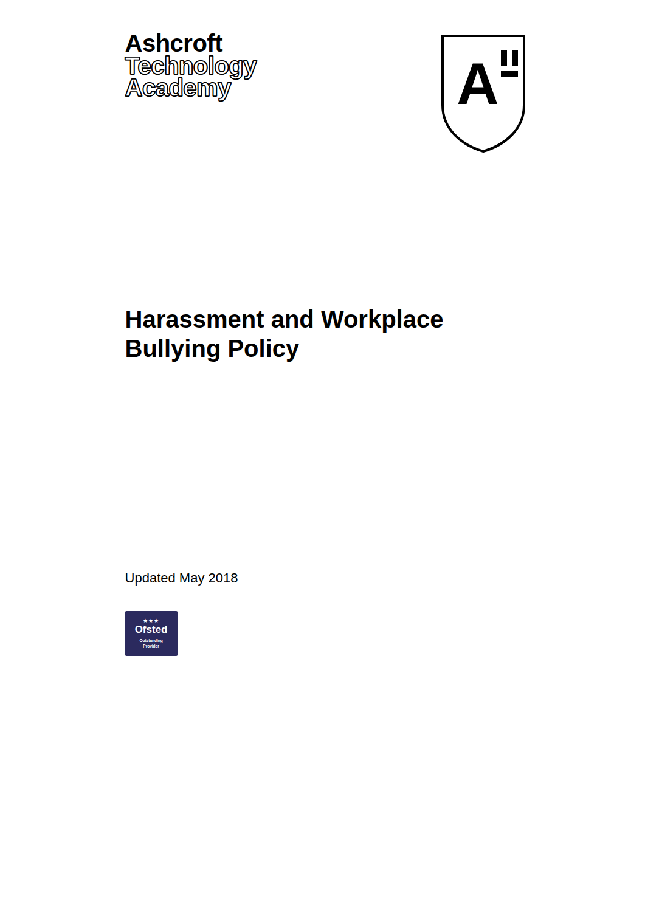Ashcroft Technology Academy
A
Harassment and Workplace Bullying Policy
Updated May 2018
★★★
Ofsted
Outstanding
Provider